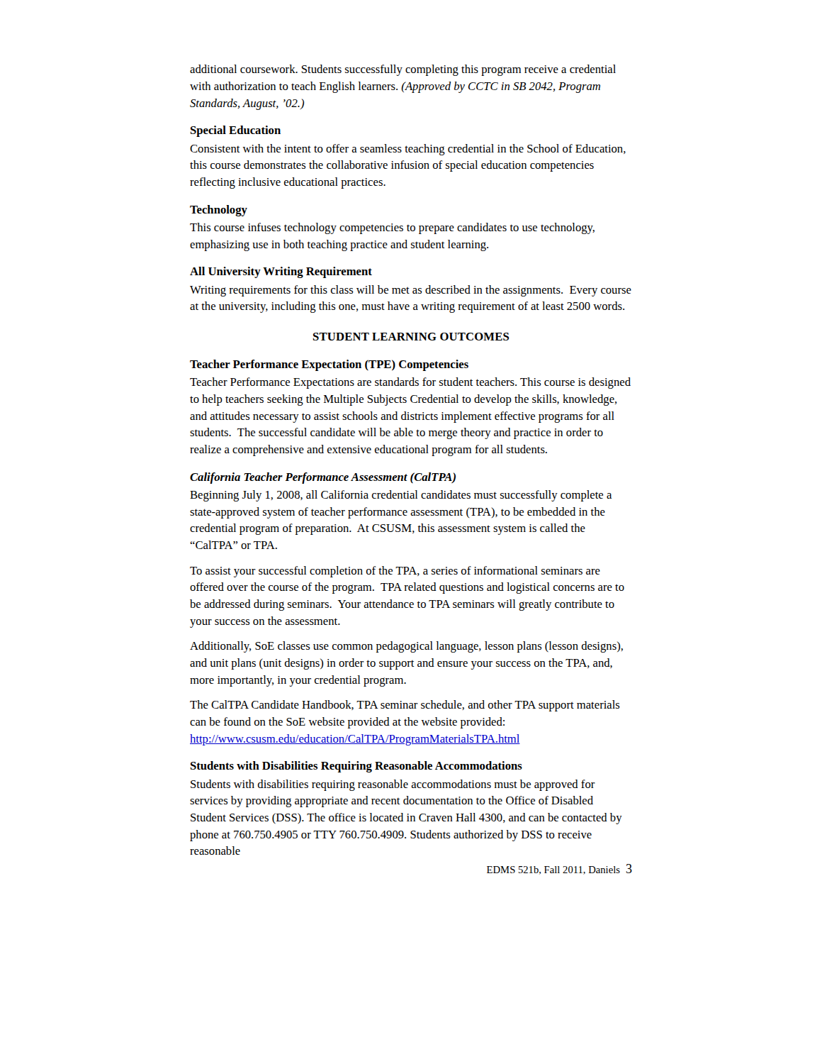additional coursework. Students successfully completing this program receive a credential with authorization to teach English learners. (Approved by CCTC in SB 2042, Program Standards, August, ’02.)
Special Education
Consistent with the intent to offer a seamless teaching credential in the School of Education, this course demonstrates the collaborative infusion of special education competencies reflecting inclusive educational practices.
Technology
This course infuses technology competencies to prepare candidates to use technology, emphasizing use in both teaching practice and student learning.
All University Writing Requirement
Writing requirements for this class will be met as described in the assignments. Every course at the university, including this one, must have a writing requirement of at least 2500 words.
STUDENT LEARNING OUTCOMES
Teacher Performance Expectation (TPE) Competencies
Teacher Performance Expectations are standards for student teachers. This course is designed to help teachers seeking the Multiple Subjects Credential to develop the skills, knowledge, and attitudes necessary to assist schools and districts implement effective programs for all students. The successful candidate will be able to merge theory and practice in order to realize a comprehensive and extensive educational program for all students.
California Teacher Performance Assessment (CalTPA)
Beginning July 1, 2008, all California credential candidates must successfully complete a state-approved system of teacher performance assessment (TPA), to be embedded in the credential program of preparation. At CSUSM, this assessment system is called the “CalTPA” or TPA.
To assist your successful completion of the TPA, a series of informational seminars are offered over the course of the program. TPA related questions and logistical concerns are to be addressed during seminars. Your attendance to TPA seminars will greatly contribute to your success on the assessment.
Additionally, SoE classes use common pedagogical language, lesson plans (lesson designs), and unit plans (unit designs) in order to support and ensure your success on the TPA, and, more importantly, in your credential program.
The CalTPA Candidate Handbook, TPA seminar schedule, and other TPA support materials can be found on the SoE website provided at the website provided:
http://www.csusm.edu/education/CalTPA/ProgramMaterialsTPA.html
Students with Disabilities Requiring Reasonable Accommodations
Students with disabilities requiring reasonable accommodations must be approved for services by providing appropriate and recent documentation to the Office of Disabled Student Services (DSS). The office is located in Craven Hall 4300, and can be contacted by phone at 760.750.4905 or TTY 760.750.4909. Students authorized by DSS to receive reasonable
EDMS 521b, Fall 2011, Daniels 3